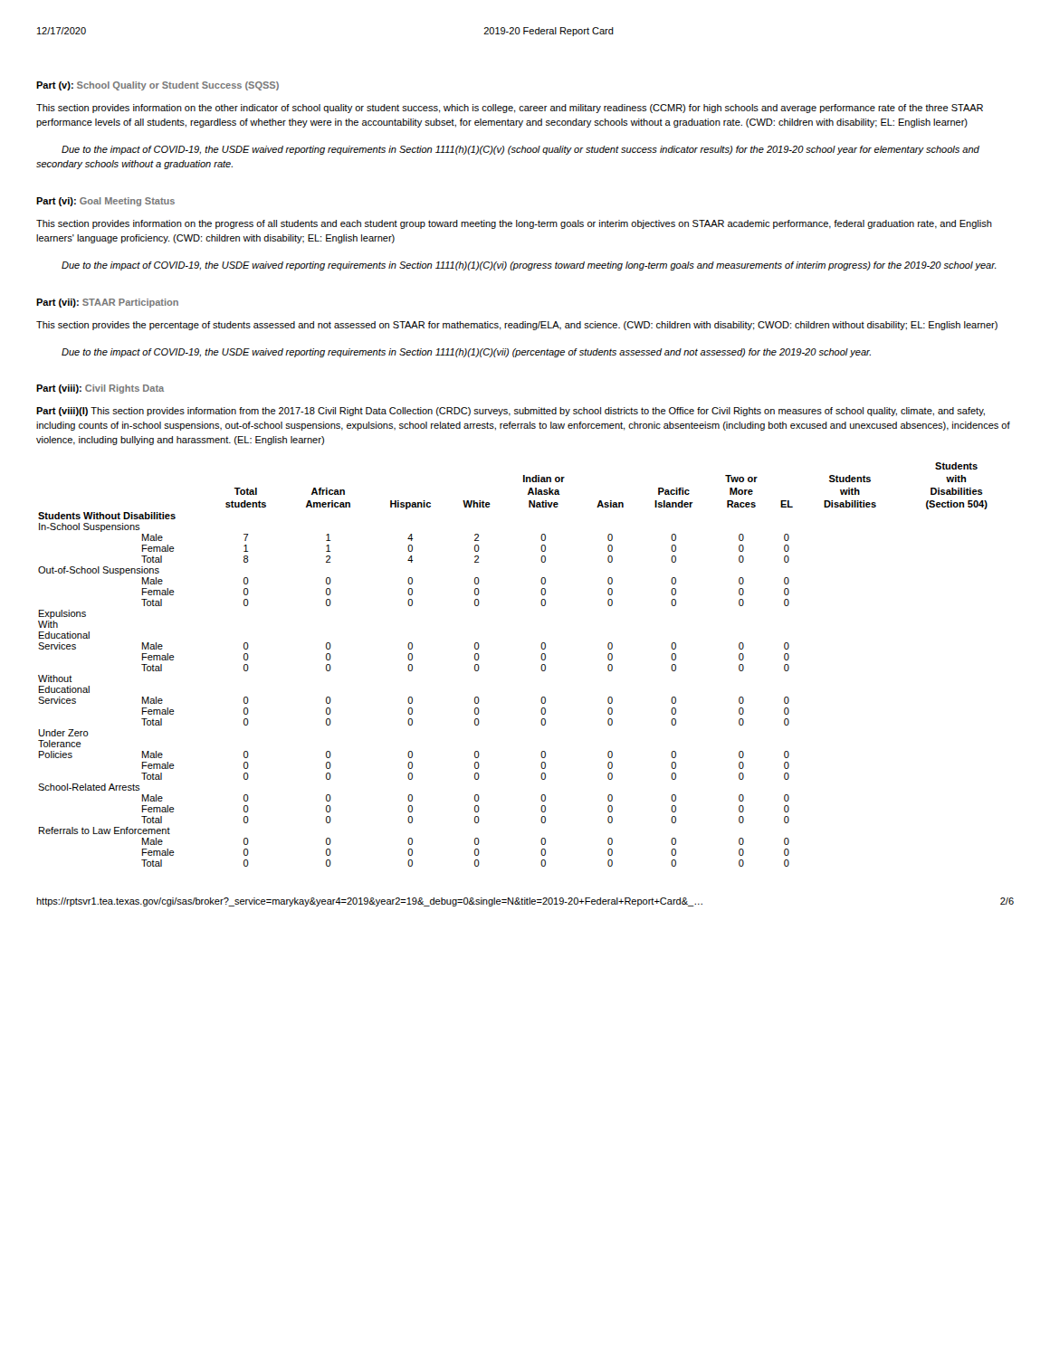12/17/2020
2019-20 Federal Report Card
Part (v): School Quality or Student Success (SQSS)
This section provides information on the other indicator of school quality or student success, which is college, career and military readiness (CCMR) for high schools and average performance rate of the three STAAR performance levels of all students, regardless of whether they were in the accountability subset, for elementary and secondary schools without a graduation rate. (CWD: children with disability; EL: English learner)
Due to the impact of COVID-19, the USDE waived reporting requirements in Section 1111(h)(1)(C)(v) (school quality or student success indicator results) for the 2019-20 school year for elementary schools and secondary schools without a graduation rate.
Part (vi): Goal Meeting Status
This section provides information on the progress of all students and each student group toward meeting the long-term goals or interim objectives on STAAR academic performance, federal graduation rate, and English learners' language proficiency. (CWD: children with disability; EL: English learner)
Due to the impact of COVID-19, the USDE waived reporting requirements in Section 1111(h)(1)(C)(vi) (progress toward meeting long-term goals and measurements of interim progress) for the 2019-20 school year.
Part (vii): STAAR Participation
This section provides the percentage of students assessed and not assessed on STAAR for mathematics, reading/ELA, and science. (CWD: children with disability; CWOD: children without disability; EL: English learner)
Due to the impact of COVID-19, the USDE waived reporting requirements in Section 1111(h)(1)(C)(vii) (percentage of students assessed and not assessed) for the 2019-20 school year.
Part (viii): Civil Rights Data
Part (viii)(I) This section provides information from the 2017-18 Civil Right Data Collection (CRDC) surveys, submitted by school districts to the Office for Civil Rights on measures of school quality, climate, and safety, including counts of in-school suspensions, out-of-school suspensions, expulsions, school related arrests, referrals to law enforcement, chronic absenteeism (including both excused and unexcused absences), incidences of violence, including bullying and harassment. (EL: English learner)
| | | Total students | African American | Hispanic | White | Indian or Alaska Native | Asian | Pacific Islander | Two or More Races | EL | Students with Disabilities | Students with Disabilities (Section 504) |
| --- | --- | --- | --- | --- | --- | --- | --- | --- | --- | --- | --- | --- |
| Students Without Disabilities |
| In-School Suspensions |
| | Male | 7 | 1 | 4 | 2 | 0 | 0 | 0 | 0 | 0 | | |
| | Female | 1 | 1 | 0 | 0 | 0 | 0 | 0 | 0 | 0 | | |
| | Total | 8 | 2 | 4 | 2 | 0 | 0 | 0 | 0 | 0 | | |
| Out-of-School Suspensions |
| | Male | 0 | 0 | 0 | 0 | 0 | 0 | 0 | 0 | 0 | | |
| | Female | 0 | 0 | 0 | 0 | 0 | 0 | 0 | 0 | 0 | | |
| | Total | 0 | 0 | 0 | 0 | 0 | 0 | 0 | 0 | 0 | | |
| Expulsions |
| With Educational Services | Male | 0 | 0 | 0 | 0 | 0 | 0 | 0 | 0 | 0 | | |
| | Female | 0 | 0 | 0 | 0 | 0 | 0 | 0 | 0 | 0 | | |
| | Total | 0 | 0 | 0 | 0 | 0 | 0 | 0 | 0 | 0 | | |
| Without Educational Services | Male | 0 | 0 | 0 | 0 | 0 | 0 | 0 | 0 | 0 | | |
| | Female | 0 | 0 | 0 | 0 | 0 | 0 | 0 | 0 | 0 | | |
| | Total | 0 | 0 | 0 | 0 | 0 | 0 | 0 | 0 | 0 | | |
| Under Zero Tolerance Policies | Male | 0 | 0 | 0 | 0 | 0 | 0 | 0 | 0 | 0 | | |
| | Female | 0 | 0 | 0 | 0 | 0 | 0 | 0 | 0 | 0 | | |
| | Total | 0 | 0 | 0 | 0 | 0 | 0 | 0 | 0 | 0 | | |
| School-Related Arrests |
| | Male | 0 | 0 | 0 | 0 | 0 | 0 | 0 | 0 | 0 | | |
| | Female | 0 | 0 | 0 | 0 | 0 | 0 | 0 | 0 | 0 | | |
| | Total | 0 | 0 | 0 | 0 | 0 | 0 | 0 | 0 | 0 | | |
| Referrals to Law Enforcement |
| | Male | 0 | 0 | 0 | 0 | 0 | 0 | 0 | 0 | 0 | | |
| | Female | 0 | 0 | 0 | 0 | 0 | 0 | 0 | 0 | 0 | | |
| | Total | 0 | 0 | 0 | 0 | 0 | 0 | 0 | 0 | 0 | | |
https://rptsvr1.tea.texas.gov/cgi/sas/broker?_service=marykay&year4=2019&year2=19&_debug=0&single=N&title=2019-20+Federal+Report+Card&_…
2/6